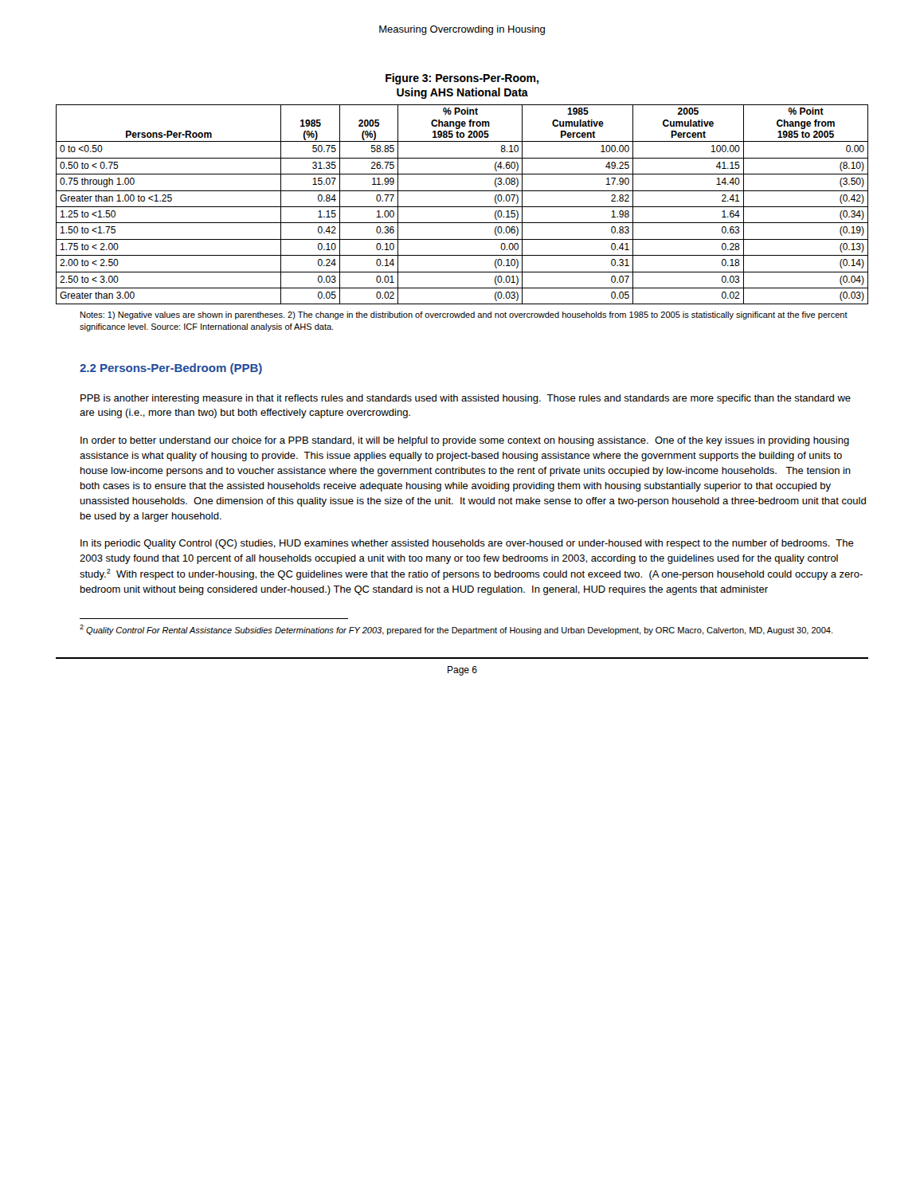Measuring Overcrowding in Housing
Figure 3: Persons-Per-Room,
Using AHS National Data
| Persons-Per-Room | 1985 (%) | 2005 (%) | % Point Change from 1985 to 2005 | 1985 Cumulative Percent | 2005 Cumulative Percent | % Point Change from 1985 to 2005 |
| --- | --- | --- | --- | --- | --- | --- |
| 0 to <0.50 | 50.75 | 58.85 | 8.10 | 100.00 | 100.00 | 0.00 |
| 0.50 to < 0.75 | 31.35 | 26.75 | (4.60) | 49.25 | 41.15 | (8.10) |
| 0.75 through 1.00 | 15.07 | 11.99 | (3.08) | 17.90 | 14.40 | (3.50) |
| Greater than 1.00 to <1.25 | 0.84 | 0.77 | (0.07) | 2.82 | 2.41 | (0.42) |
| 1.25 to <1.50 | 1.15 | 1.00 | (0.15) | 1.98 | 1.64 | (0.34) |
| 1.50 to <1.75 | 0.42 | 0.36 | (0.06) | 0.83 | 0.63 | (0.19) |
| 1.75 to < 2.00 | 0.10 | 0.10 | 0.00 | 0.41 | 0.28 | (0.13) |
| 2.00 to < 2.50 | 0.24 | 0.14 | (0.10) | 0.31 | 0.18 | (0.14) |
| 2.50 to < 3.00 | 0.03 | 0.01 | (0.01) | 0.07 | 0.03 | (0.04) |
| Greater than 3.00 | 0.05 | 0.02 | (0.03) | 0.05 | 0.02 | (0.03) |
Notes: 1) Negative values are shown in parentheses. 2) The change in the distribution of overcrowded and not overcrowded households from 1985 to 2005 is statistically significant at the five percent significance level. Source: ICF International analysis of AHS data.
2.2 Persons-Per-Bedroom (PPB)
PPB is another interesting measure in that it reflects rules and standards used with assisted housing. Those rules and standards are more specific than the standard we are using (i.e., more than two) but both effectively capture overcrowding.
In order to better understand our choice for a PPB standard, it will be helpful to provide some context on housing assistance. One of the key issues in providing housing assistance is what quality of housing to provide. This issue applies equally to project-based housing assistance where the government supports the building of units to house low-income persons and to voucher assistance where the government contributes to the rent of private units occupied by low-income households. The tension in both cases is to ensure that the assisted households receive adequate housing while avoiding providing them with housing substantially superior to that occupied by unassisted households. One dimension of this quality issue is the size of the unit. It would not make sense to offer a two-person household a three-bedroom unit that could be used by a larger household.
In its periodic Quality Control (QC) studies, HUD examines whether assisted households are over-housed or under-housed with respect to the number of bedrooms. The 2003 study found that 10 percent of all households occupied a unit with too many or too few bedrooms in 2003, according to the guidelines used for the quality control study.2 With respect to under-housing, the QC guidelines were that the ratio of persons to bedrooms could not exceed two. (A one-person household could occupy a zero-bedroom unit without being considered under-housed.) The QC standard is not a HUD regulation. In general, HUD requires the agents that administer
2 Quality Control For Rental Assistance Subsidies Determinations for FY 2003, prepared for the Department of Housing and Urban Development, by ORC Macro, Calverton, MD, August 30, 2004.
Page 6